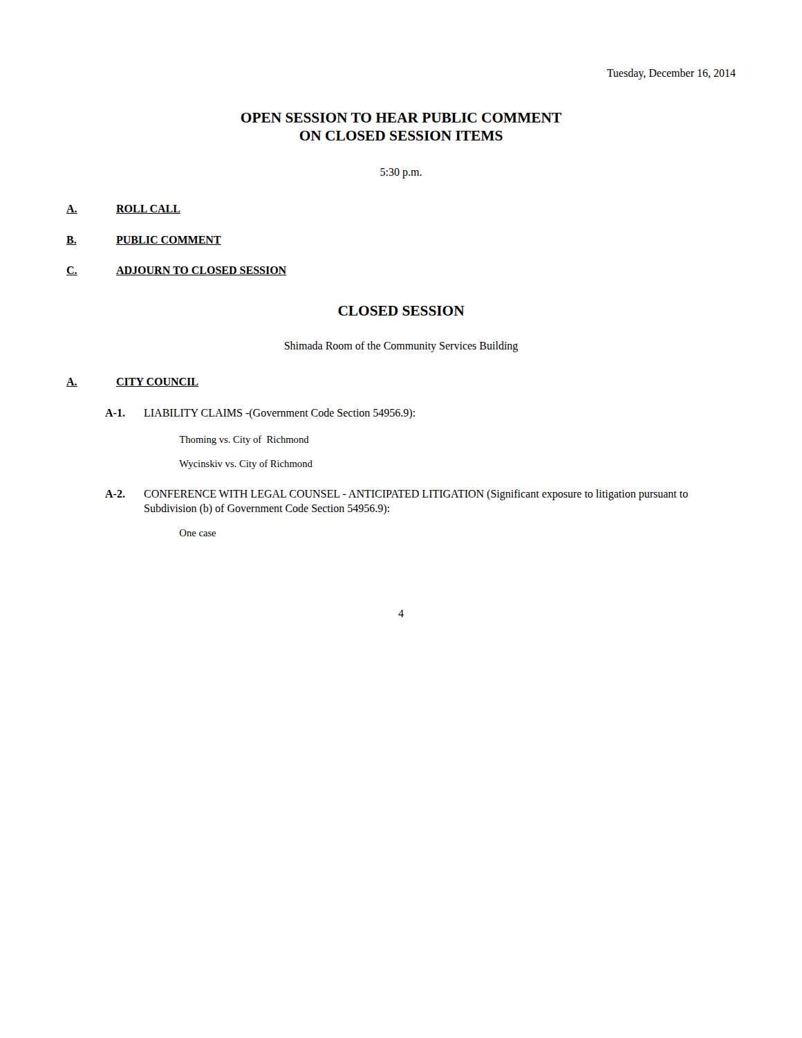Tuesday, December 16, 2014
OPEN SESSION TO HEAR PUBLIC COMMENT
ON CLOSED SESSION ITEMS
5:30 p.m.
A.
ROLL CALL
B.
PUBLIC COMMENT
C.
ADJOURN TO CLOSED SESSION
CLOSED SESSION
Shimada Room of the Community Services Building
A.
CITY COUNCIL
A-1.
LIABILITY CLAIMS -(Government Code Section 54956.9):
Thoming vs. City of Richmond
Wycinskiv vs. City of Richmond
A-2.
CONFERENCE WITH LEGAL COUNSEL - ANTICIPATED LITIGATION (Significant exposure to litigation pursuant to Subdivision (b) of Government Code Section 54956.9):
One case
4